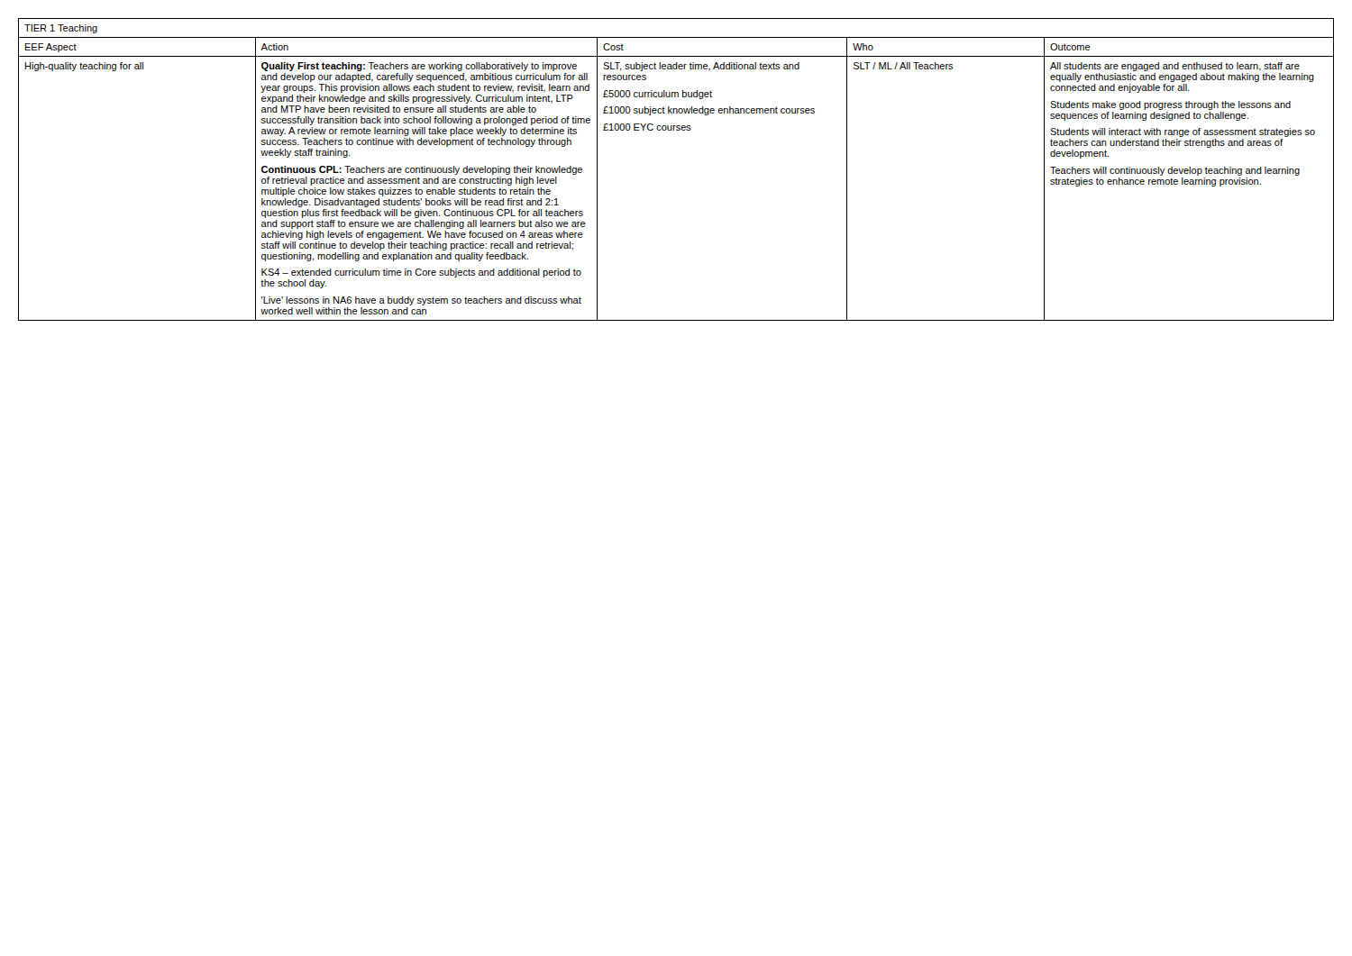TIER 1 Teaching
| EEF Aspect | Action | Cost | Who | Outcome |
| --- | --- | --- | --- | --- |
| High-quality teaching for all | Quality First teaching: Teachers are working collaboratively to improve and develop our adapted, carefully sequenced, ambitious curriculum for all year groups. This provision allows each student to review, revisit, learn and expand their knowledge and skills progressively. Curriculum intent, LTP and MTP have been revisited to ensure all students are able to successfully transition back into school following a prolonged period of time away. A review or remote learning will take place weekly to determine its success. Teachers to continue with development of technology through weekly staff training. Continuous CPL: Teachers are continuously developing their knowledge of retrieval practice and assessment and are constructing high level multiple choice low stakes quizzes to enable students to retain the knowledge. Disadvantaged students' books will be read first and 2:1 question plus first feedback will be given. Continuous CPL for all teachers and support staff to ensure we are challenging all learners but also we are achieving high levels of engagement. We have focused on 4 areas where staff will continue to develop their teaching practice: recall and retrieval; questioning, modelling and explanation and quality feedback. KS4 – extended curriculum time in Core subjects and additional period to the school day. 'Live' lessons in NA6 have a buddy system so teachers and discuss what worked well within the lesson and can | SLT, subject leader time, Additional texts and resources £5000 curriculum budget £1000 subject knowledge enhancement courses £1000 EYC courses | SLT / ML / All Teachers | All students are engaged and enthused to learn, staff are equally enthusiastic and engaged about making the learning connected and enjoyable for all. Students make good progress through the lessons and sequences of learning designed to challenge. Students will interact with range of assessment strategies so teachers can understand their strengths and areas of development. Teachers will continuously develop teaching and learning strategies to enhance remote learning provision. |